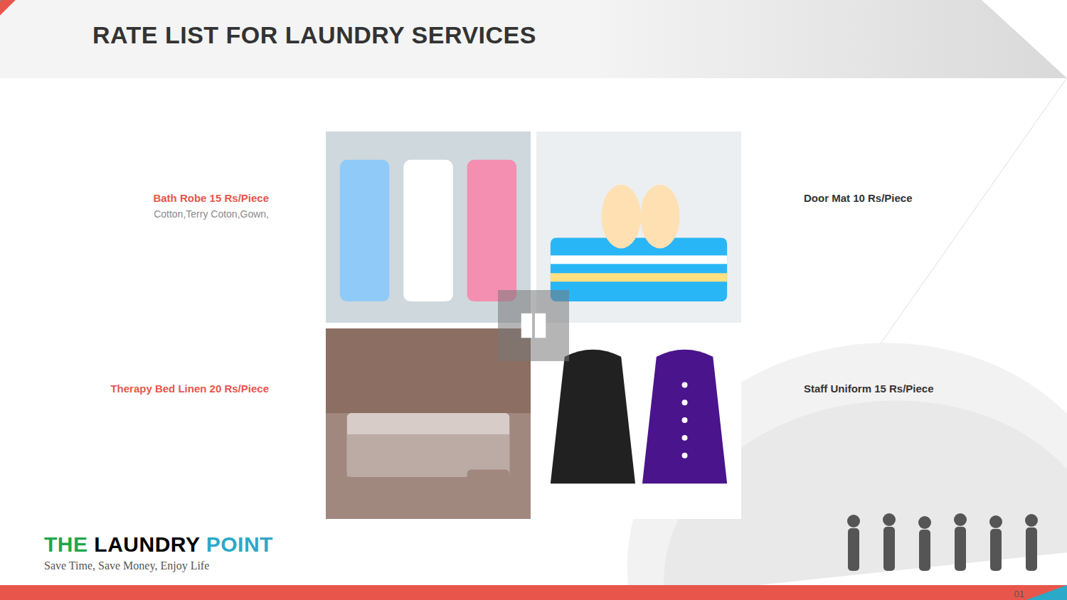RATE LIST FOR LAUNDRY SERVICES
Bath Robe 15 Rs/Piece Cotton,Terry Coton,Gown,
Therapy Bed Linen 20 Rs/Piece
Door Mat 10 Rs/Piece
Staff Uniform 15 Rs/Piece
THE LAUNDRY POINT
Save Time, Save Money, Enjoy Life
01